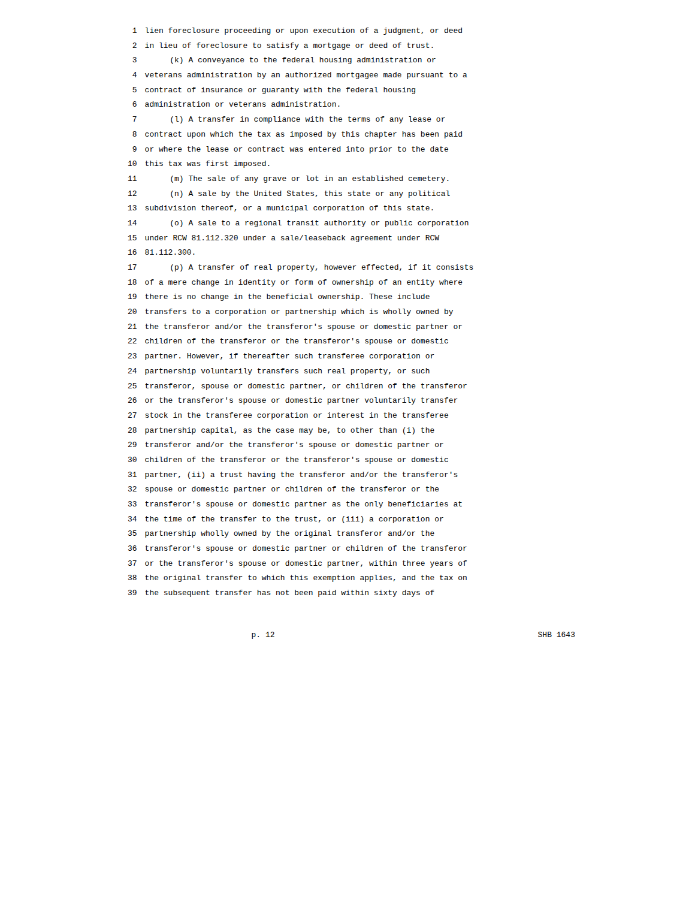lien foreclosure proceeding or upon execution of a judgment, or deed
in lieu of foreclosure to satisfy a mortgage or deed of trust.
(k) A conveyance to the federal housing administration or
veterans administration by an authorized mortgagee made pursuant to a
contract of insurance or guaranty with the federal housing
administration or veterans administration.
(l) A transfer in compliance with the terms of any lease or
contract upon which the tax as imposed by this chapter has been paid
or where the lease or contract was entered into prior to the date
this tax was first imposed.
(m) The sale of any grave or lot in an established cemetery.
(n) A sale by the United States, this state or any political
subdivision thereof, or a municipal corporation of this state.
(o) A sale to a regional transit authority or public corporation
under RCW 81.112.320 under a sale/leaseback agreement under RCW
81.112.300.
(p) A transfer of real property, however effected, if it consists
of a mere change in identity or form of ownership of an entity where
there is no change in the beneficial ownership. These include
transfers to a corporation or partnership which is wholly owned by
the transferor and/or the transferor's spouse or domestic partner or
children of the transferor or the transferor's spouse or domestic
partner. However, if thereafter such transferee corporation or
partnership voluntarily transfers such real property, or such
transferor, spouse or domestic partner, or children of the transferor
or the transferor's spouse or domestic partner voluntarily transfer
stock in the transferee corporation or interest in the transferee
partnership capital, as the case may be, to other than (i) the
transferor and/or the transferor's spouse or domestic partner or
children of the transferor or the transferor's spouse or domestic
partner, (ii) a trust having the transferor and/or the transferor's
spouse or domestic partner or children of the transferor or the
transferor's spouse or domestic partner as the only beneficiaries at
the time of the transfer to the trust, or (iii) a corporation or
partnership wholly owned by the original transferor and/or the
transferor's spouse or domestic partner or children of the transferor
or the transferor's spouse or domestic partner, within three years of
the original transfer to which this exemption applies, and the tax on
the subsequent transfer has not been paid within sixty days of
p. 12 SHB 1643